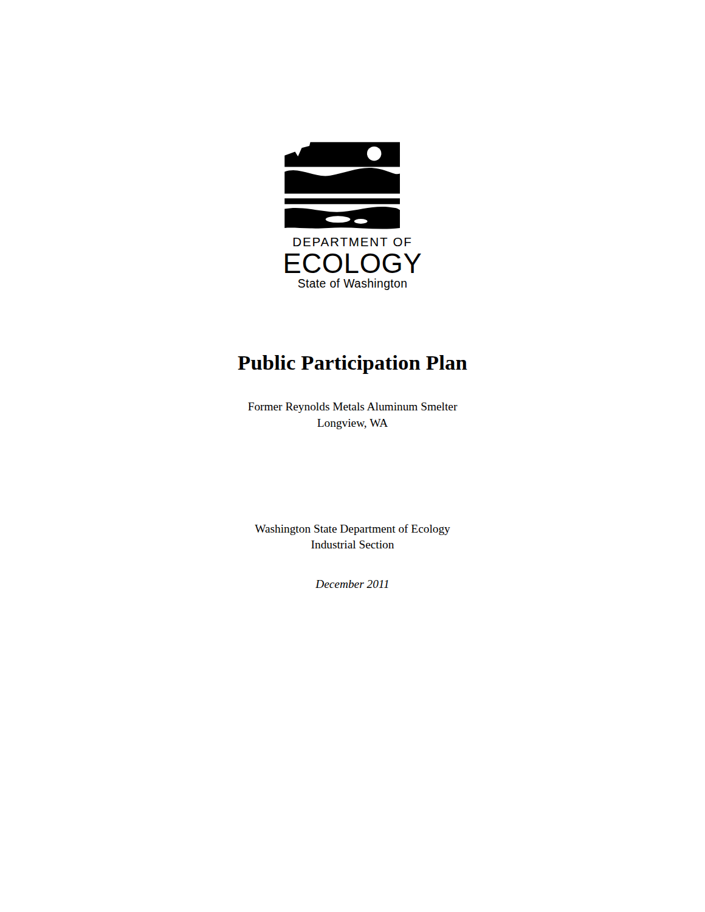DEPARTMENT OF
ECOLOGY
State of Washington
Public Participation Plan
Former Reynolds Metals Aluminum Smelter
Longview, WA
Washington State Department of Ecology
Industrial Section
December 2011